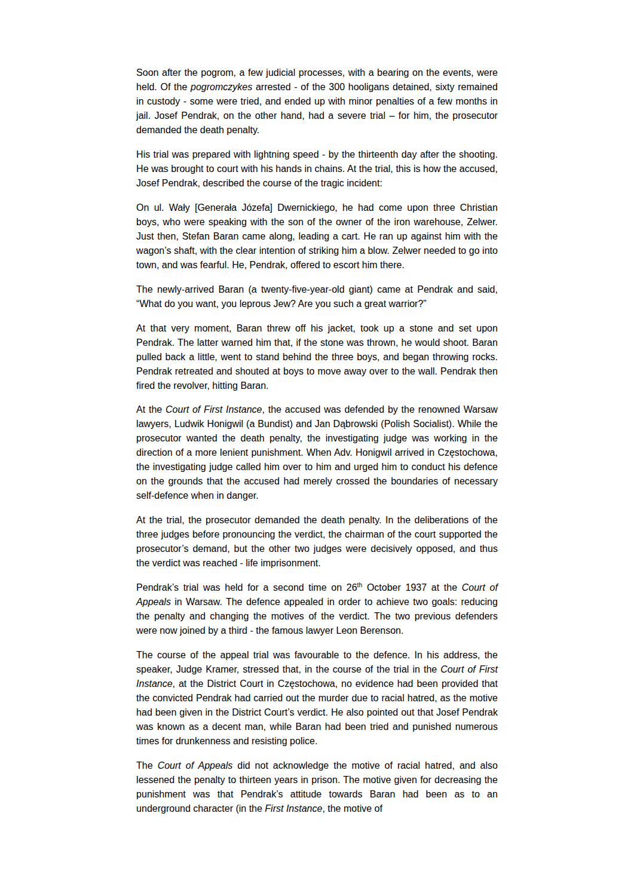Soon after the pogrom, a few judicial processes, with a bearing on the events, were held. Of the pogromczykes arrested - of the 300 hooligans detained, sixty remained in custody - some were tried, and ended up with minor penalties of a few months in jail. Josef Pendrak, on the other hand, had a severe trial – for him, the prosecutor demanded the death penalty.
His trial was prepared with lightning speed - by the thirteenth day after the shooting. He was brought to court with his hands in chains. At the trial, this is how the accused, Josef Pendrak, described the course of the tragic incident:
On ul. Wały [Generała Józefa] Dwernickiego, he had come upon three Christian boys, who were speaking with the son of the owner of the iron warehouse, Zelwer. Just then, Stefan Baran came along, leading a cart. He ran up against him with the wagon’s shaft, with the clear intention of striking him a blow. Zelwer needed to go into town, and was fearful. He, Pendrak, offered to escort him there.
The newly-arrived Baran (a twenty-five-year-old giant) came at Pendrak and said, “What do you want, you leprous Jew? Are you such a great warrior?”
At that very moment, Baran threw off his jacket, took up a stone and set upon Pendrak. The latter warned him that, if the stone was thrown, he would shoot. Baran pulled back a little, went to stand behind the three boys, and began throwing rocks. Pendrak retreated and shouted at boys to move away over to the wall. Pendrak then fired the revolver, hitting Baran.
At the Court of First Instance, the accused was defended by the renowned Warsaw lawyers, Ludwik Honigwil (a Bundist) and Jan Dąbrowski (Polish Socialist). While the prosecutor wanted the death penalty, the investigating judge was working in the direction of a more lenient punishment. When Adv. Honigwil arrived in Częstochowa, the investigating judge called him over to him and urged him to conduct his defence on the grounds that the accused had merely crossed the boundaries of necessary self-defence when in danger.
At the trial, the prosecutor demanded the death penalty. In the deliberations of the three judges before pronouncing the verdict, the chairman of the court supported the prosecutor’s demand, but the other two judges were decisively opposed, and thus the verdict was reached - life imprisonment.
Pendrak’s trial was held for a second time on 26th October 1937 at the Court of Appeals in Warsaw. The defence appealed in order to achieve two goals: reducing the penalty and changing the motives of the verdict. The two previous defenders were now joined by a third - the famous lawyer Leon Berenson.
The course of the appeal trial was favourable to the defence. In his address, the speaker, Judge Kramer, stressed that, in the course of the trial in the Court of First Instance, at the District Court in Częstochowa, no evidence had been provided that the convicted Pendrak had carried out the murder due to racial hatred, as the motive had been given in the District Court’s verdict. He also pointed out that Josef Pendrak was known as a decent man, while Baran had been tried and punished numerous times for drunkenness and resisting police.
The Court of Appeals did not acknowledge the motive of racial hatred, and also lessened the penalty to thirteen years in prison. The motive given for decreasing the punishment was that Pendrak’s attitude towards Baran had been as to an underground character (in the First Instance, the motive of